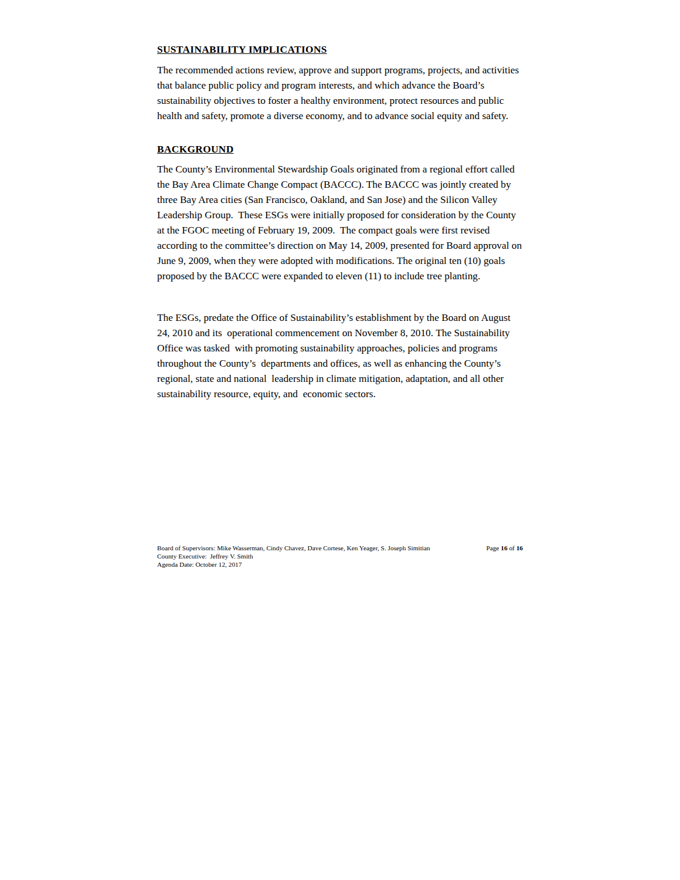SUSTAINABILITY IMPLICATIONS
The recommended actions review, approve and support programs, projects, and activities that balance public policy and program interests, and which advance the Board’s sustainability objectives to foster a healthy environment, protect resources and public health and safety, promote a diverse economy, and to advance social equity and safety.
BACKGROUND
The County’s Environmental Stewardship Goals originated from a regional effort called the Bay Area Climate Change Compact (BACCC). The BACCC was jointly created by three Bay Area cities (San Francisco, Oakland, and San Jose) and the Silicon Valley Leadership Group. These ESGs were initially proposed for consideration by the County at the FGOC meeting of February 19, 2009. The compact goals were first revised according to the committee’s direction on May 14, 2009, presented for Board approval on June 9, 2009, when they were adopted with modifications. The original ten (10) goals proposed by the BACCC were expanded to eleven (11) to include tree planting.
The ESGs, predate the Office of Sustainability’s establishment by the Board on August 24, 2010 and its operational commencement on November 8, 2010. The Sustainability Office was tasked with promoting sustainability approaches, policies and programs throughout the County’s departments and offices, as well as enhancing the County’s regional, state and national leadership in climate mitigation, adaptation, and all other sustainability resource, equity, and economic sectors.
Board of Supervisors: Mike Wasserman, Cindy Chavez, Dave Cortese, Ken Yeager, S. Joseph Simitian
Page 16 of 16
County Executive: Jeffrey V. Smith Agenda Date: October 12, 2017